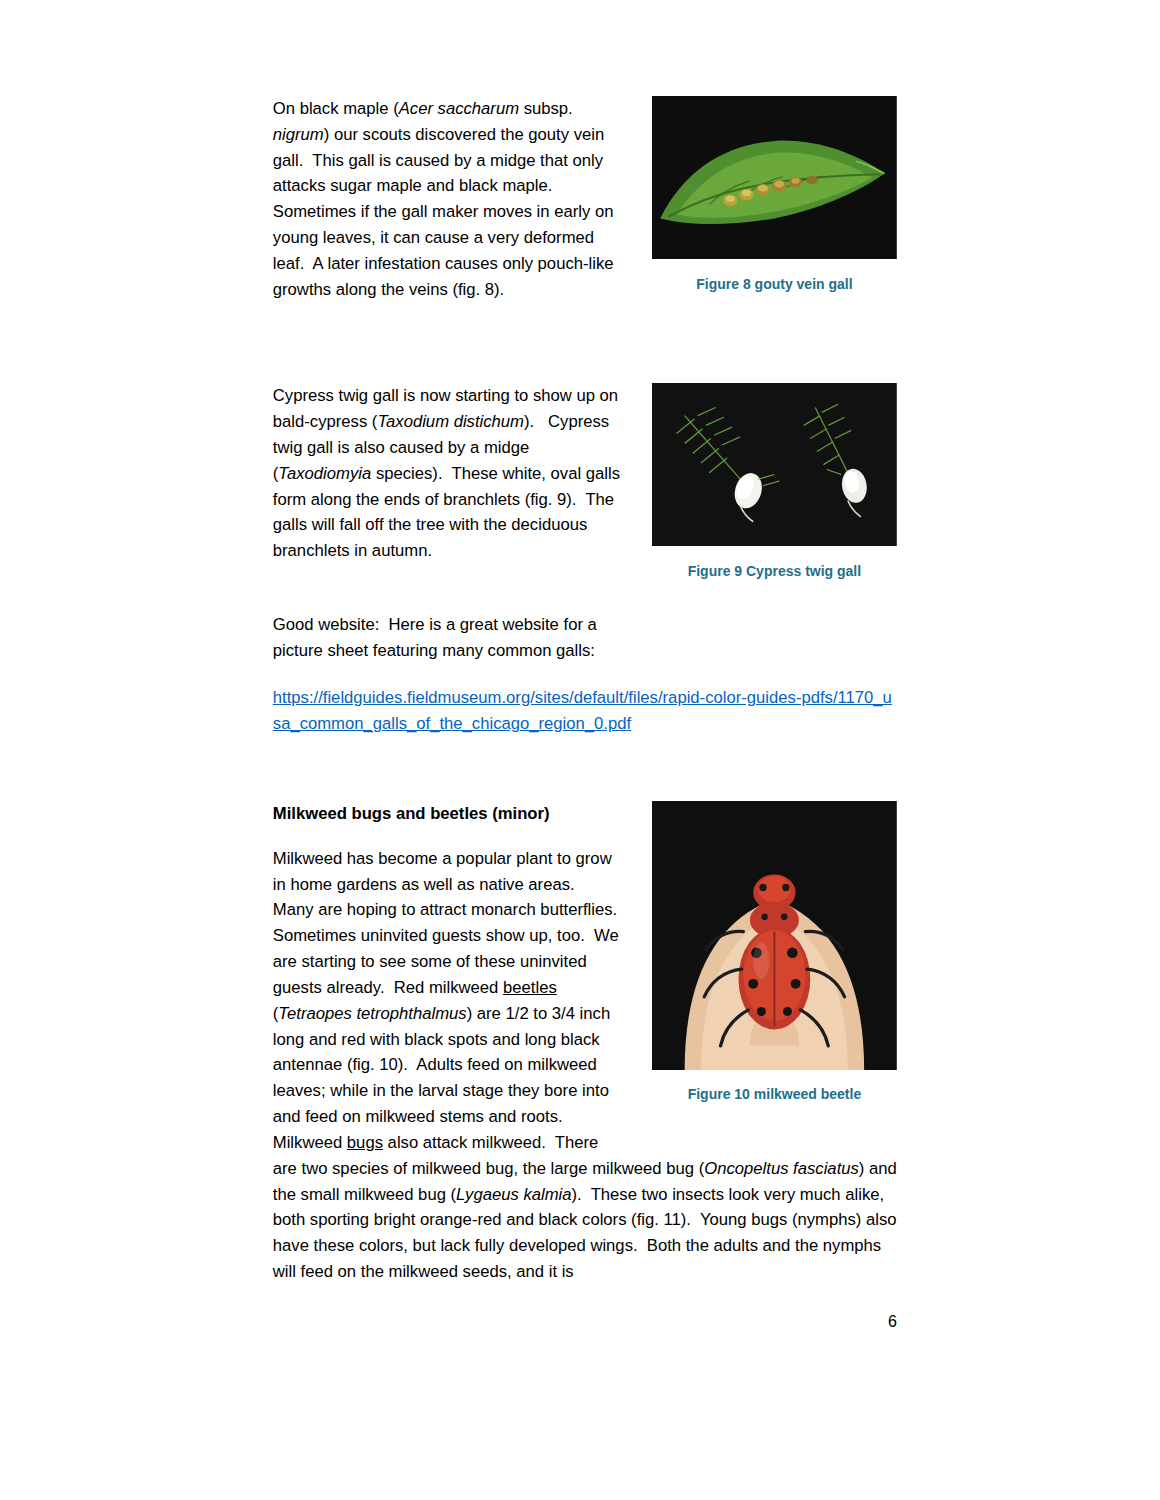Figure 8 gouty vein gall
On black maple (Acer saccharum subsp. nigrum) our scouts discovered the gouty vein gall. This gall is caused by a midge that only attacks sugar maple and black maple. Sometimes if the gall maker moves in early on young leaves, it can cause a very deformed leaf. A later infestation causes only pouch-like growths along the veins (fig. 8).
Figure 9 Cypress twig gall
Cypress twig gall is now starting to show up on bald-cypress (Taxodium distichum). Cypress twig gall is also caused by a midge (Taxodiomyia species). These white, oval galls form along the ends of branchlets (fig. 9). The galls will fall off the tree with the deciduous branchlets in autumn.
Good website: Here is a great website for a picture sheet featuring many common galls:
https://fieldguides.fieldmuseum.org/sites/default/files/rapid-color-guides-pdfs/1170_usa_common_galls_of_the_chicago_region_0.pdf
Figure 10 milkweed beetle
Milkweed bugs and beetles (minor)
Milkweed has become a popular plant to grow in home gardens as well as native areas. Many are hoping to attract monarch butterflies. Sometimes uninvited guests show up, too. We are starting to see some of these uninvited guests already. Red milkweed beetles (Tetraopes tetrophthalmus) are 1/2 to 3/4 inch long and red with black spots and long black antennae (fig. 10). Adults feed on milkweed leaves; while in the larval stage they bore into and feed on milkweed stems and roots. Milkweed bugs also attack milkweed. There are two species of milkweed bug, the large milkweed bug (Oncopeltus fasciatus) and the small milkweed bug (Lygaeus kalmia). These two insects look very much alike, both sporting bright orange-red and black colors (fig. 11). Young bugs (nymphs) also have these colors, but lack fully developed wings. Both the adults and the nymphs will feed on the milkweed seeds, and it is
6